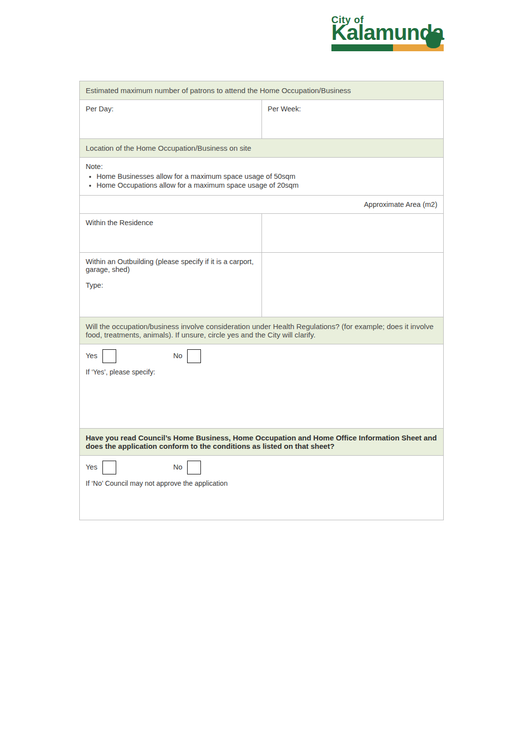City of
Kalamunda
| Estimated maximum number of patrons to attend the Home Occupation/Business |
| / Per Day: / / | / Per Week: / / |
| Location of the Home Occupation/Business on site |
| Note: Home Businesses allow for a maximum space usage of 50sqm Home Occupations allow for a maximum space usage of 20sqm |
| Approximate Area (m2) |
| Within the Residence | |
| Within an Outbuilding (please specify if it is a carport, garage, shed) Type: | |
| Will the occupation/business involve consideration under Health Regulations? (for example; does it involve food, treatments, animals). If unsure, circle yes and the City will clarify. |
| Yes No If ‘Yes’, please specify: |
| Have you read Council’s Home Business, Home Occupation and Home Office Information Sheet and does the application conform to the conditions as listed on that sheet? |
| Yes No If ‘No’ Council may not approve the application |